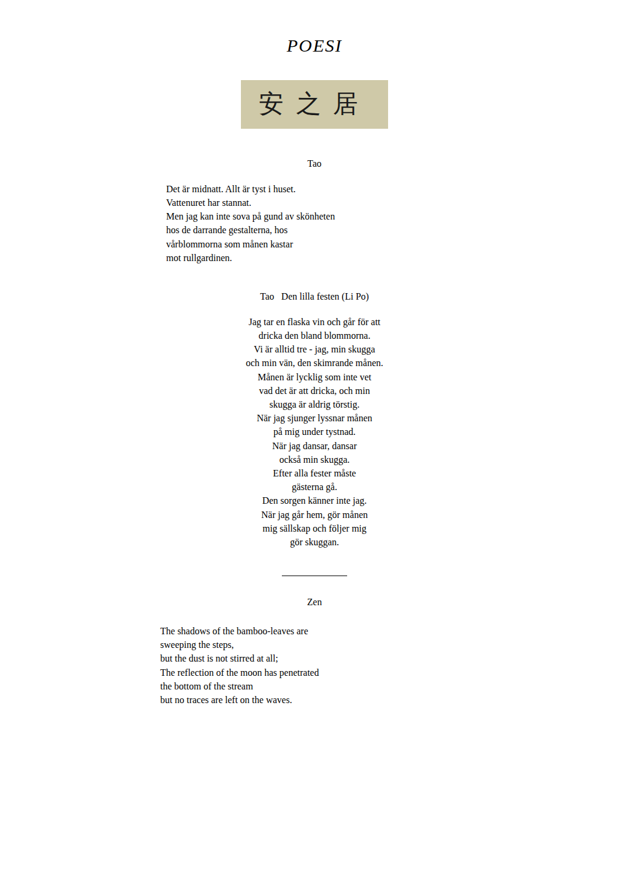POESI
安之居
Tao
Det är midnatt. Allt är tyst i huset.
Vattenuret har stannat.
Men jag kan inte sova på gund av skönheten
hos de darrande gestalterna, hos
vårblommorna som månen kastar
mot rullgardinen.
Tao Den lilla festen (Li Po)
Jag tar en flaska vin och går för att
dricka den bland blommorna.
Vi är alltid tre - jag, min skugga
och min vän, den skimrande månen.
Månen är lycklig som inte vet
vad det är att dricka, och min
skugga är aldrig törstig.
När jag sjunger lyssnar månen
på mig under tystnad.
När jag dansar, dansar
också min skugga.
Efter alla fester måste
gästerna gå.
Den sorgen känner inte jag.
När jag går hem, gör månen
mig sällskap och följer mig
gör skuggan.
Zen
The shadows of the bamboo-leaves are
sweeping the steps,
but the dust is not stirred at all;
The reflection of the moon has penetrated
the bottom of the stream
but no traces are left on the waves.